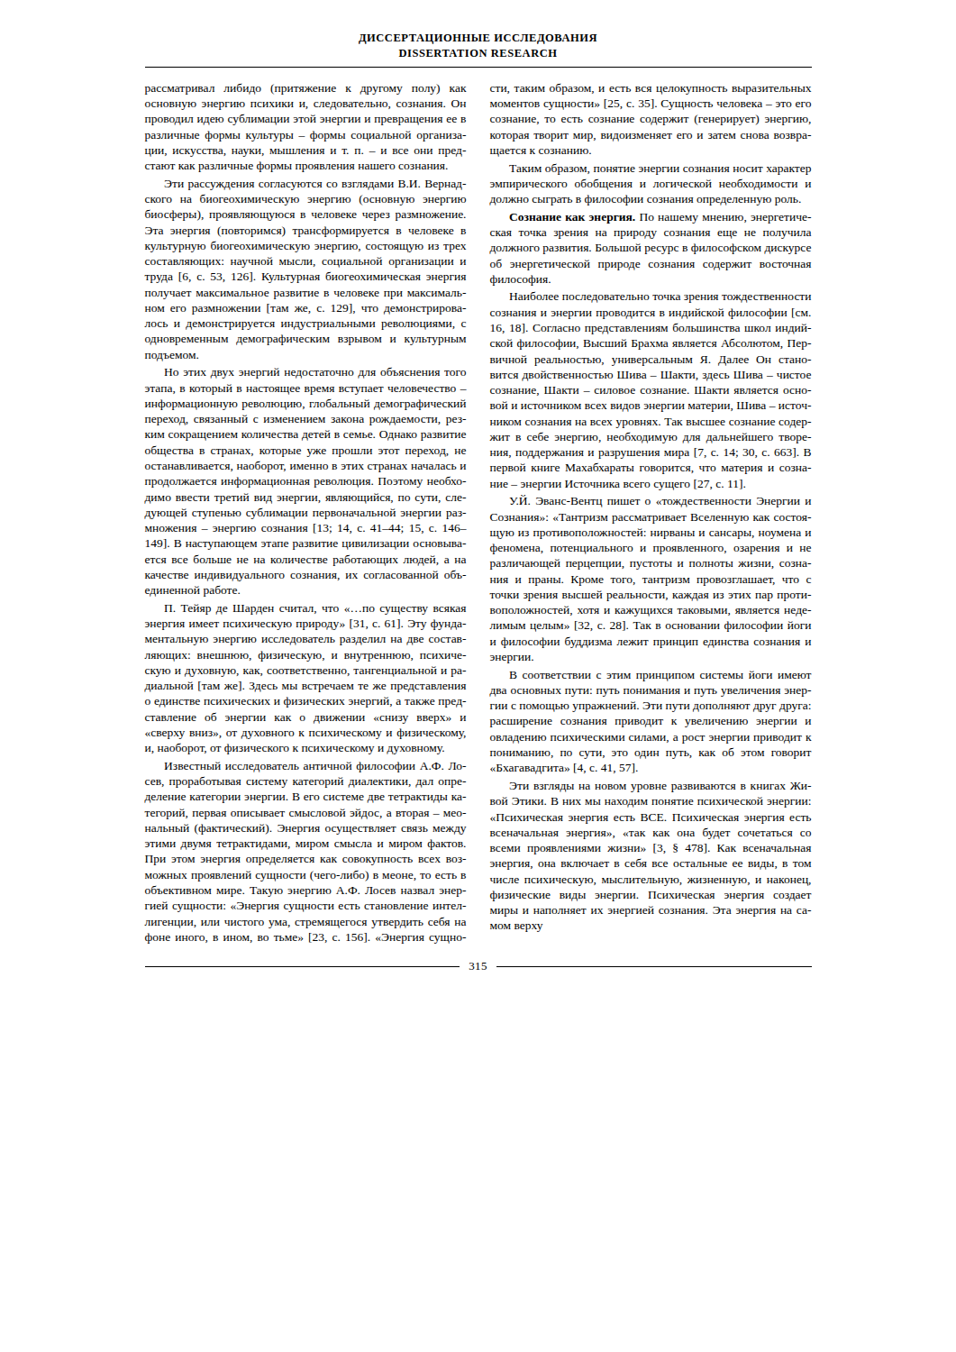ДИССЕРТАЦИОННЫЕ ИССЛЕДОВАНИЯ
DISSERTATION RESEARCH
рассматривал либидо (притяжение к другому полу) как основную энергию психики и, следовательно, сознания. Он проводил идею сублимации этой энергии и превращения ее в различные формы культуры – формы социальной организации, искусства, науки, мышления и т. п. – и все они предстают как различные формы проявления нашего сознания.
Эти рассуждения согласуются со взглядами В.И. Вернадского на биогеохимическую энергию (основную энергию биосферы), проявляющуюся в человеке через размножение. Эта энергия (повторимся) трансформируется в человеке в культурную биогеохимическую энергию, состоящую из трех составляющих: научной мысли, социальной организации и труда [6, с. 53, 126]. Культурная биогеохимическая энергия получает максимальное развитие в человеке при максимальном его размножении [там же, с. 129], что демонстрировалось и демонстрируется индустриальными революциями, с одновременным демографическим взрывом и культурным подъемом.
Но этих двух энергий недостаточно для объяснения того этапа, в который в настоящее время вступает человечество – информационную революцию, глобальный демографический переход, связанный с изменением закона рождаемости, резким сокращением количества детей в семье. Однако развитие общества в странах, которые уже прошли этот переход, не останавливается, наоборот, именно в этих странах началась и продолжается информационная революция. Поэтому необходимо ввести третий вид энергии, являющийся, по сути, следующей ступенью сублимации первоначальной энергии размножения – энергию сознания [13; 14, с. 41–44; 15, с. 146–149]. В наступающем этапе развитие цивилизации основывается все больше не на количестве работающих людей, а на качестве индивидуального сознания, их согласованной объединенной работе.
П. Тейяр де Шарден считал, что «…по существу всякая энергия имеет психическую природу» [31, с. 61]. Эту фундаментальную энергию исследователь разделил на две составляющих: внешнюю, физическую, и внутреннюю, психическую и духовную, как, соответственно, тангенциальной и радиальной [там же]. Здесь мы встречаем те же представления о единстве психических и физических энергий, а также представление об энергии как о движении «снизу вверх» и «сверху вниз», от духовного к психическому и физическому, и, наоборот, от физического к психическому и духовному.
Известный исследователь античной философии А.Ф. Лосев, проработывая систему категорий диалектики, дал определение категории энергии. В его системе две тетрактиды категорий, первая описывает смысловой эйдос, а вторая – меональный (фактический). Энергия осуществляет связь между этими двумя тетрактидами, миром смысла и миром фактов. При этом энергия определяется как совокупность всех возможных проявлений сущности (чего-либо) в меоне, то есть в объективном мире. Такую энергию А.Ф. Лосев назвал энергией сущности: «Энергия сущности есть становление интеллигенции, или чистого ума, стремящегося утвердить себя на фоне иного, в ином, во тьме» [23, с. 156]. «Энергия сущности, таким образом, и есть вся целокупность выразительных моментов сущности» [25, с. 35]. Сущность человека – это его сознание, то есть сознание содержит (генерирует) энергию, которая творит мир, видоизменяет его и затем снова возвращается к сознанию.
Таким образом, понятие энергии сознания носит характер эмпирического обобщения и логической необходимости и должно сыграть в философии сознания определенную роль.
Сознание как энергия. По нашему мнению, энергетическая точка зрения на природу сознания еще не получила должного развития. Большой ресурс в философском дискурсе об энергетической природе сознания содержит восточная философия.
Наиболее последовательно точка зрения тождественности сознания и энергии проводится в индийской философии [см. 16, 18]. Согласно представлениям большинства школ индийской философии, Высший Брахма является Абсолютом, Первичной реальностью, универсальным Я. Далее Он становится двойственностью Шива – Шакти, здесь Шива – чистое сознание, Шакти – силовое сознание. Шакти является основой и источником всех видов энергии материи, Шива – источником сознания на всех уровнях. Так высшее сознание содержит в себе энергию, необходимую для дальнейшего творения, поддержания и разрушения мира [7, с. 14; 30, с. 663]. В первой книге Махабхараты говорится, что материя и сознание – энергии Источника всего сущего [27, с. 11].
У.Й. Эванс-Вентц пишет о «тождественности Энергии и Сознания»: «Тантризм рассматривает Вселенную как состоящую из противоположностей: нирваны и сансары, ноумена и феномена, потенциального и проявленного, озарения и не различающей перцепции, пустоты и полноты жизни, сознания и праны. Кроме того, тантризм провозглашает, что с точки зрения высшей реальности, каждая из этих пар противоположностей, хотя и кажущихся таковыми, является неделимым целым» [32, с. 28]. Так в основании философии йоги и философии буддизма лежит принцип единства сознания и энергии.
В соответствии с этим принципом системы йоги имеют два основных пути: путь понимания и путь увеличения энергии с помощью упражнений. Эти пути дополняют друг друга: расширение сознания приводит к увеличению энергии и овладению психическими силами, а рост энергии приводит к пониманию, по сути, это один путь, как об этом говорит «Бхагавадгита» [4, с. 41, 57].
Эти взгляды на новом уровне развиваются в книгах Живой Этики. В них мы находим понятие психической энергии: «Психическая энергия есть ВСЕ. Психическая энергия есть всеначальная энергия», «так как она будет сочетаться со всеми проявлениями жизни» [3, § 478]. Как всеначальная энергия, она включает в себя все остальные ее виды, в том числе психическую, мыслительную, жизненную, и наконец, физические виды энергии. Психическая энергия создает миры и наполняет их энергией сознания. Эта энергия на самом верху
315